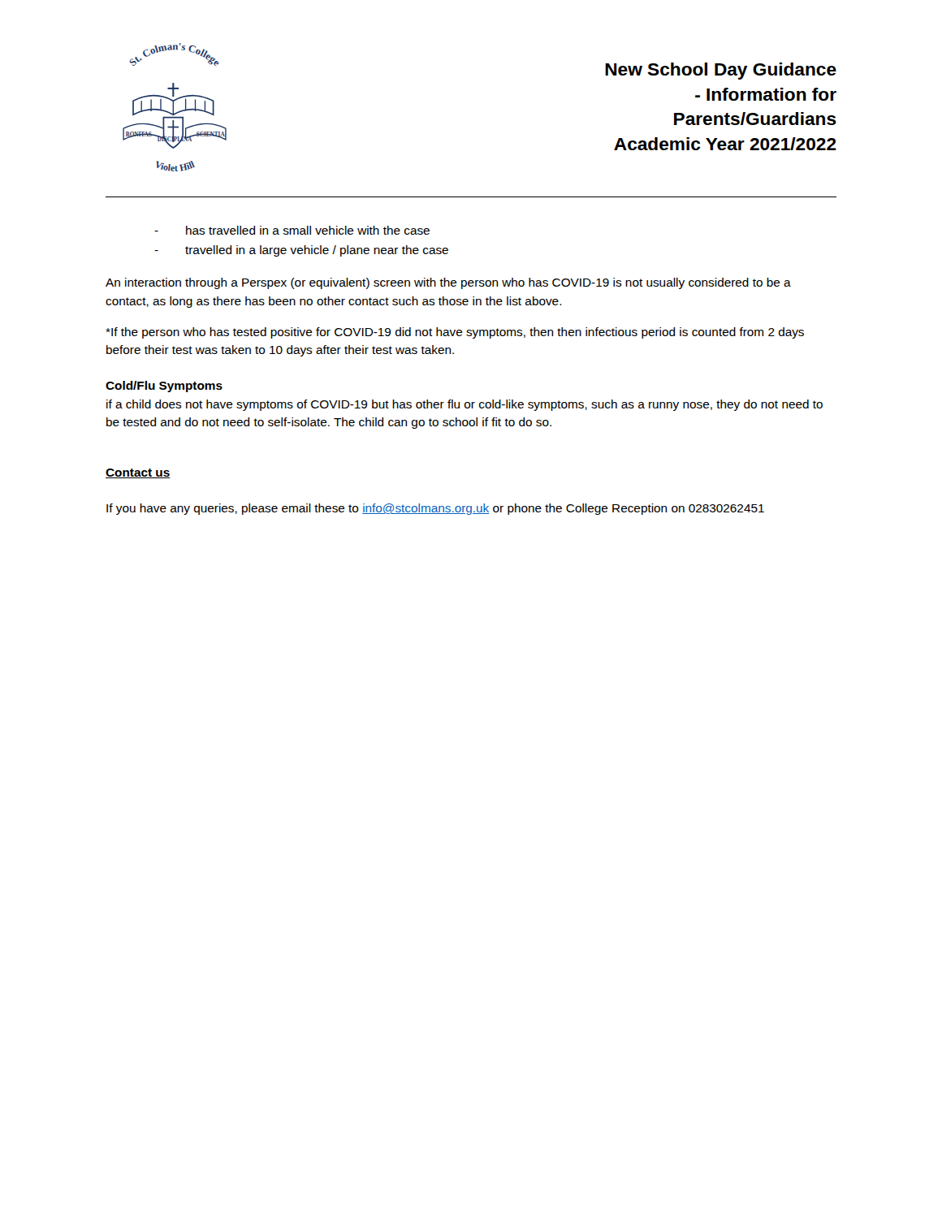St. Colman's College BONITAS DISCIPLINA SCIENTIA Violet Hill
New School Day Guidance
-Information for Parents/Guardians
Academic Year 2021/2022
has travelled in a small vehicle with the case
travelled in a large vehicle / plane near the case
An interaction through a Perspex (or equivalent) screen with the person who has COVID-19 is not usually considered to be a contact, as long as there has been no other contact such as those in the list above.
*If the person who has tested positive for COVID-19 did not have symptoms, then then infectious period is counted from 2 days before their test was taken to 10 days after their test was taken.
Cold/Flu Symptoms
if a child does not have symptoms of COVID-19 but has other flu or cold-like symptoms, such as a runny nose, they do not need to be tested and do not need to self-isolate. The child can go to school if fit to do so.
Contact us
If you have any queries, please email these to info@stcolmans.org.uk or phone the College Reception on 02830262451